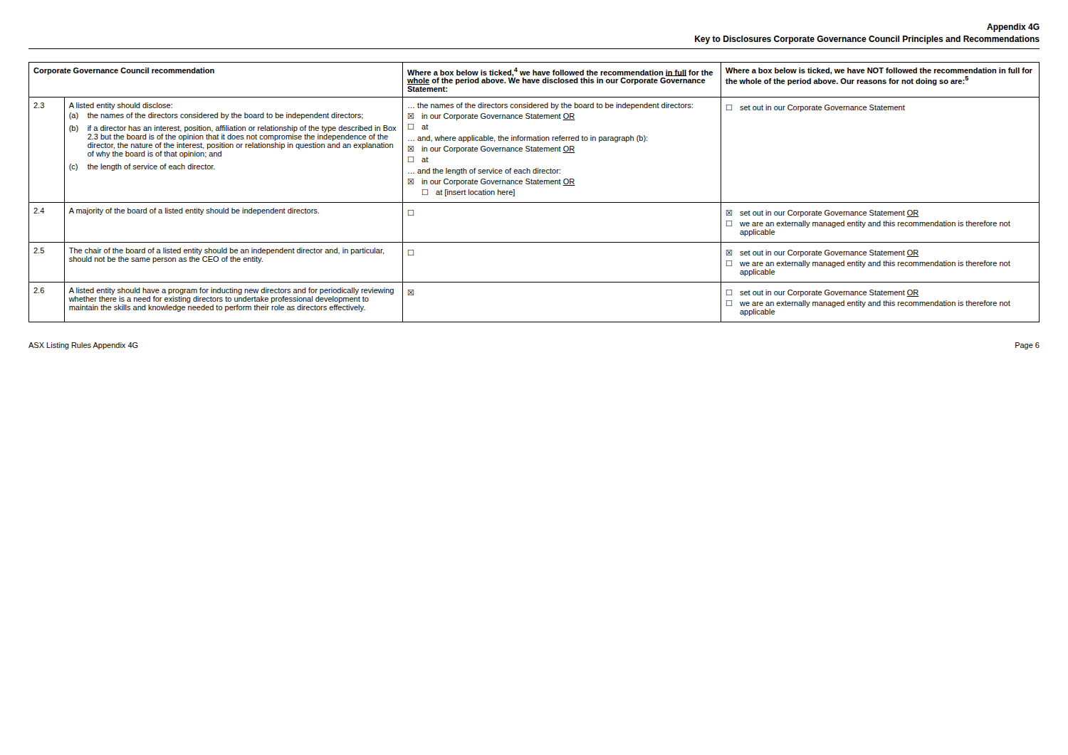Appendix 4G
Key to Disclosures Corporate Governance Council Principles and Recommendations
| Corporate Governance Council recommendation | Where a box below is ticked, 4 we have followed the recommendation in full for the whole of the period above. We have disclosed this in our Corporate Governance Statement: | Where a box below is ticked, we have NOT followed the recommendation in full for the whole of the period above. Our reasons for not doing so are: 5 |
| --- | --- | --- |
| 2.3 | A listed entity should disclose: (a) the names of the directors considered by the board to be independent directors; (b) if a director has an interest, position, affiliation or relationship of the type described in Box 2.3 but the board is of the opinion that it does not compromise the independence of the director, the nature of the interest, position or relationship in question and an explanation of why the board is of that opinion; and (c) the length of service of each director. | … the names of the directors considered by the board to be independent directors: ☒ in our Corporate Governance Statement OR ☐ at … and, where applicable, the information referred to in paragraph (b): ☒ in our Corporate Governance Statement OR ☐ at … and the length of service of each director: ☒ in our Corporate Governance Statement OR ☐ at [insert location here] | ☐ set out in our Corporate Governance Statement |
| 2.4 | A majority of the board of a listed entity should be independent directors. | ☐ | ☒ set out in our Corporate Governance Statement OR ☐ we are an externally managed entity and this recommendation is therefore not applicable |
| 2.5 | The chair of the board of a listed entity should be an independent director and, in particular, should not be the same person as the CEO of the entity. | ☐ | ☒ set out in our Corporate Governance Statement OR ☐ we are an externally managed entity and this recommendation is therefore not applicable |
| 2.6 | A listed entity should have a program for inducting new directors and for periodically reviewing whether there is a need for existing directors to undertake professional development to maintain the skills and knowledge needed to perform their role as directors effectively. | ☒ | ☐ set out in our Corporate Governance Statement OR ☐ we are an externally managed entity and this recommendation is therefore not applicable |
ASX Listing Rules Appendix 4G
Page 6